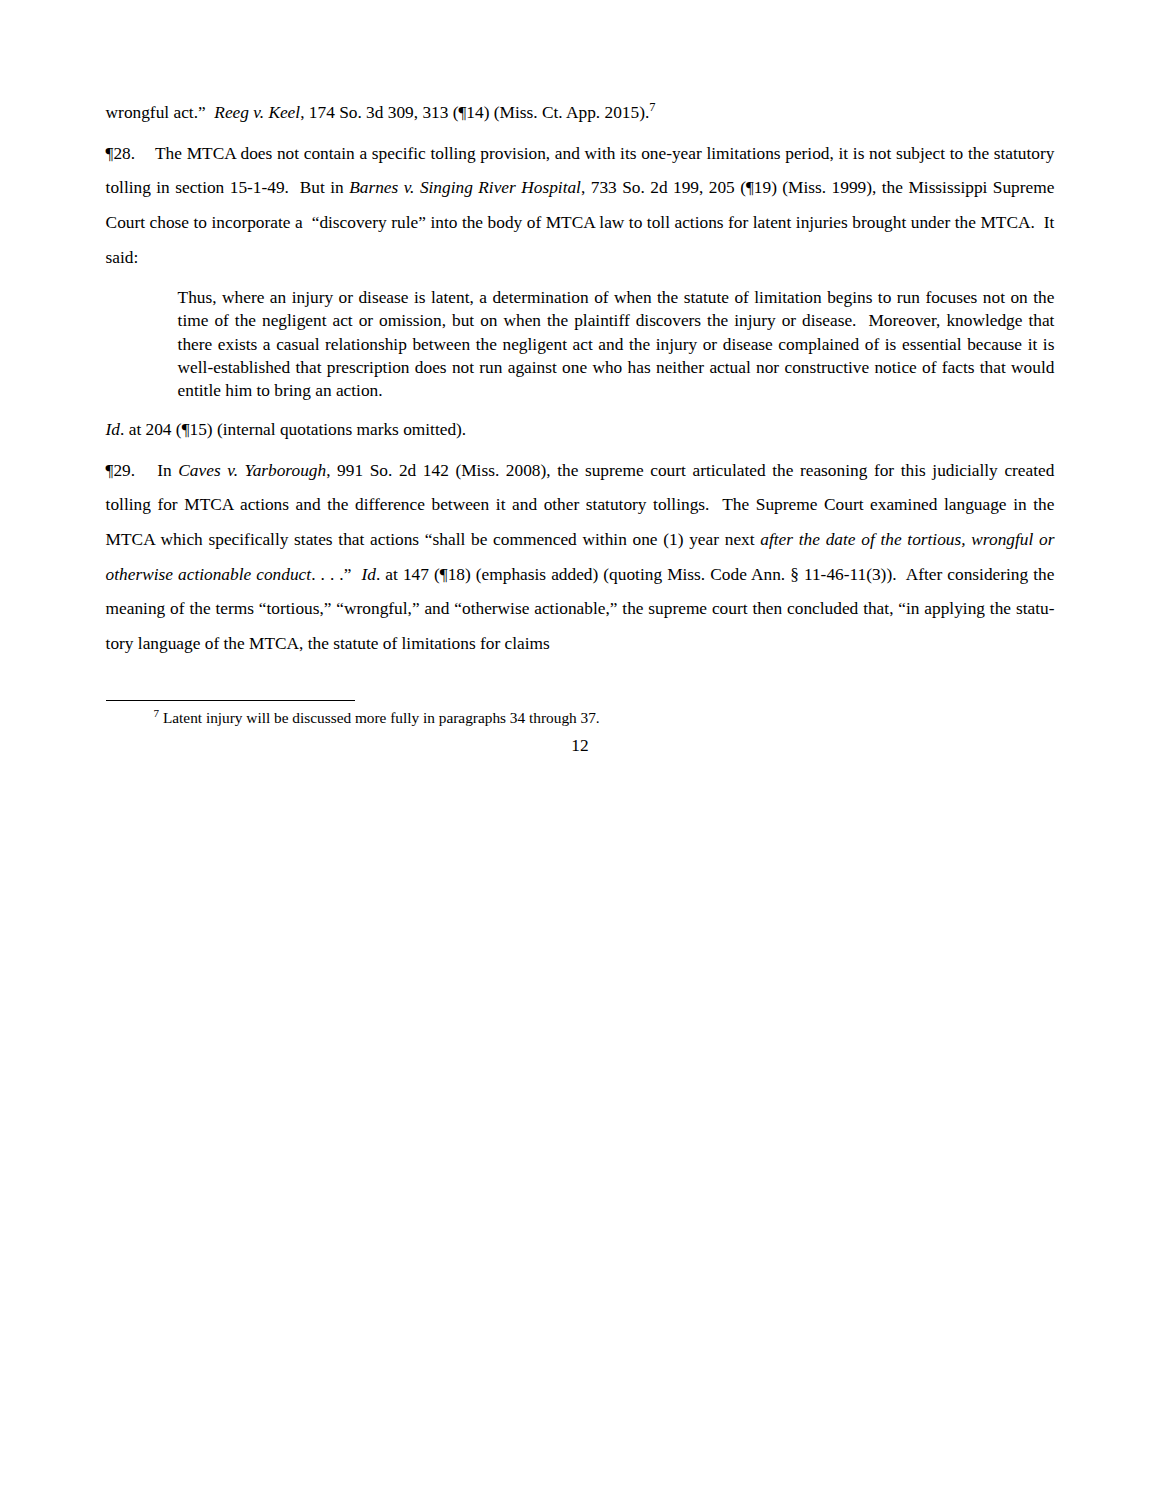wrongful act.” Reeg v. Keel, 174 So. 3d 309, 313 (¶14) (Miss. Ct. App. 2015).7
¶28. The MTCA does not contain a specific tolling provision, and with its one-year limitations period, it is not subject to the statutory tolling in section 15-1-49. But in Barnes v. Singing River Hospital, 733 So. 2d 199, 205 (¶19) (Miss. 1999), the Mississippi Supreme Court chose to incorporate a “discovery rule” into the body of MTCA law to toll actions for latent injuries brought under the MTCA. It said:
Thus, where an injury or disease is latent, a determination of when the statute of limitation begins to run focuses not on the time of the negligent act or omission, but on when the plaintiff discovers the injury or disease. Moreover, knowledge that there exists a casual relationship between the negligent act and the injury or disease complained of is essential because it is well-established that prescription does not run against one who has neither actual nor constructive notice of facts that would entitle him to bring an action.
Id. at 204 (¶15) (internal quotations marks omitted).
¶29. In Caves v. Yarborough, 991 So. 2d 142 (Miss. 2008), the supreme court articulated the reasoning for this judicially created tolling for MTCA actions and the difference between it and other statutory tollings. The Supreme Court examined language in the MTCA which specifically states that actions “shall be commenced within one (1) year next after the date of the tortious, wrongful or otherwise actionable conduct. . . .” Id. at 147 (¶18) (emphasis added) (quoting Miss. Code Ann. § 11-46-11(3)). After considering the meaning of the terms “tortious,” “wrongful,” and “otherwise actionable,” the supreme court then concluded that, “in applying the statutory language of the MTCA, the statute of limitations for claims
7 Latent injury will be discussed more fully in paragraphs 34 through 37.
12